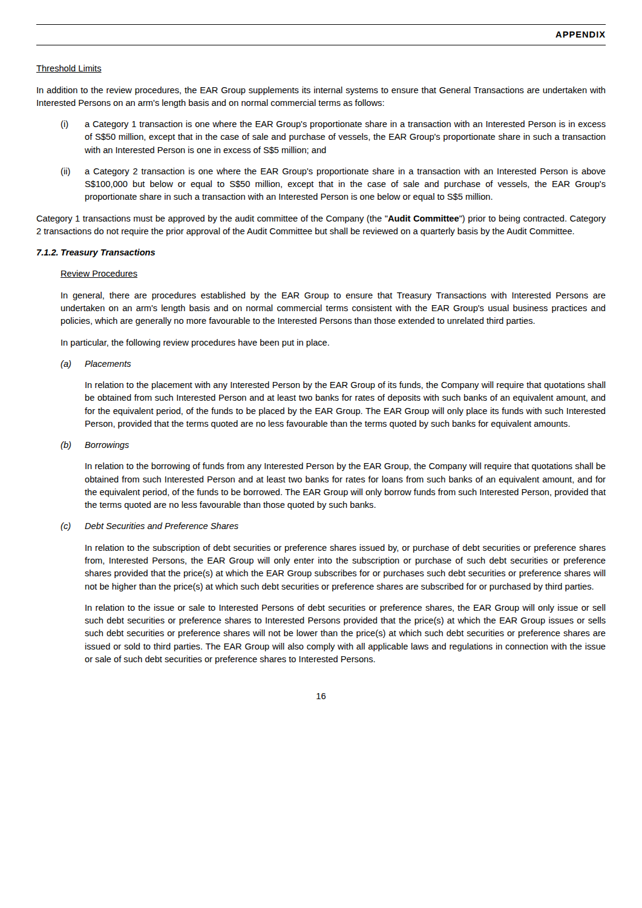APPENDIX
Threshold Limits
In addition to the review procedures, the EAR Group supplements its internal systems to ensure that General Transactions are undertaken with Interested Persons on an arm's length basis and on normal commercial terms as follows:
(i)
a Category 1 transaction is one where the EAR Group's proportionate share in a transaction with an Interested Person is in excess of S$50 million, except that in the case of sale and purchase of vessels, the EAR Group's proportionate share in such a transaction with an Interested Person is one in excess of S$5 million; and
(ii)
a Category 2 transaction is one where the EAR Group's proportionate share in a transaction with an Interested Person is above S$100,000 but below or equal to S$50 million, except that in the case of sale and purchase of vessels, the EAR Group's proportionate share in such a transaction with an Interested Person is one below or equal to S$5 million.
Category 1 transactions must be approved by the audit committee of the Company (the "Audit Committee") prior to being contracted. Category 2 transactions do not require the prior approval of the Audit Committee but shall be reviewed on a quarterly basis by the Audit Committee.
7.1.2.
Treasury Transactions
Review Procedures
In general, there are procedures established by the EAR Group to ensure that Treasury Transactions with Interested Persons are undertaken on an arm's length basis and on normal commercial terms consistent with the EAR Group's usual business practices and policies, which are generally no more favourable to the Interested Persons than those extended to unrelated third parties.
In particular, the following review procedures have been put in place.
(a)
Placements
In relation to the placement with any Interested Person by the EAR Group of its funds, the Company will require that quotations shall be obtained from such Interested Person and at least two banks for rates of deposits with such banks of an equivalent amount, and for the equivalent period, of the funds to be placed by the EAR Group. The EAR Group will only place its funds with such Interested Person, provided that the terms quoted are no less favourable than the terms quoted by such banks for equivalent amounts.
(b)
Borrowings
In relation to the borrowing of funds from any Interested Person by the EAR Group, the Company will require that quotations shall be obtained from such Interested Person and at least two banks for rates for loans from such banks of an equivalent amount, and for the equivalent period, of the funds to be borrowed. The EAR Group will only borrow funds from such Interested Person, provided that the terms quoted are no less favourable than those quoted by such banks.
(c)
Debt Securities and Preference Shares
In relation to the subscription of debt securities or preference shares issued by, or purchase of debt securities or preference shares from, Interested Persons, the EAR Group will only enter into the subscription or purchase of such debt securities or preference shares provided that the price(s) at which the EAR Group subscribes for or purchases such debt securities or preference shares will not be higher than the price(s) at which such debt securities or preference shares are subscribed for or purchased by third parties.
In relation to the issue or sale to Interested Persons of debt securities or preference shares, the EAR Group will only issue or sell such debt securities or preference shares to Interested Persons provided that the price(s) at which the EAR Group issues or sells such debt securities or preference shares will not be lower than the price(s) at which such debt securities or preference shares are issued or sold to third parties. The EAR Group will also comply with all applicable laws and regulations in connection with the issue or sale of such debt securities or preference shares to Interested Persons.
16